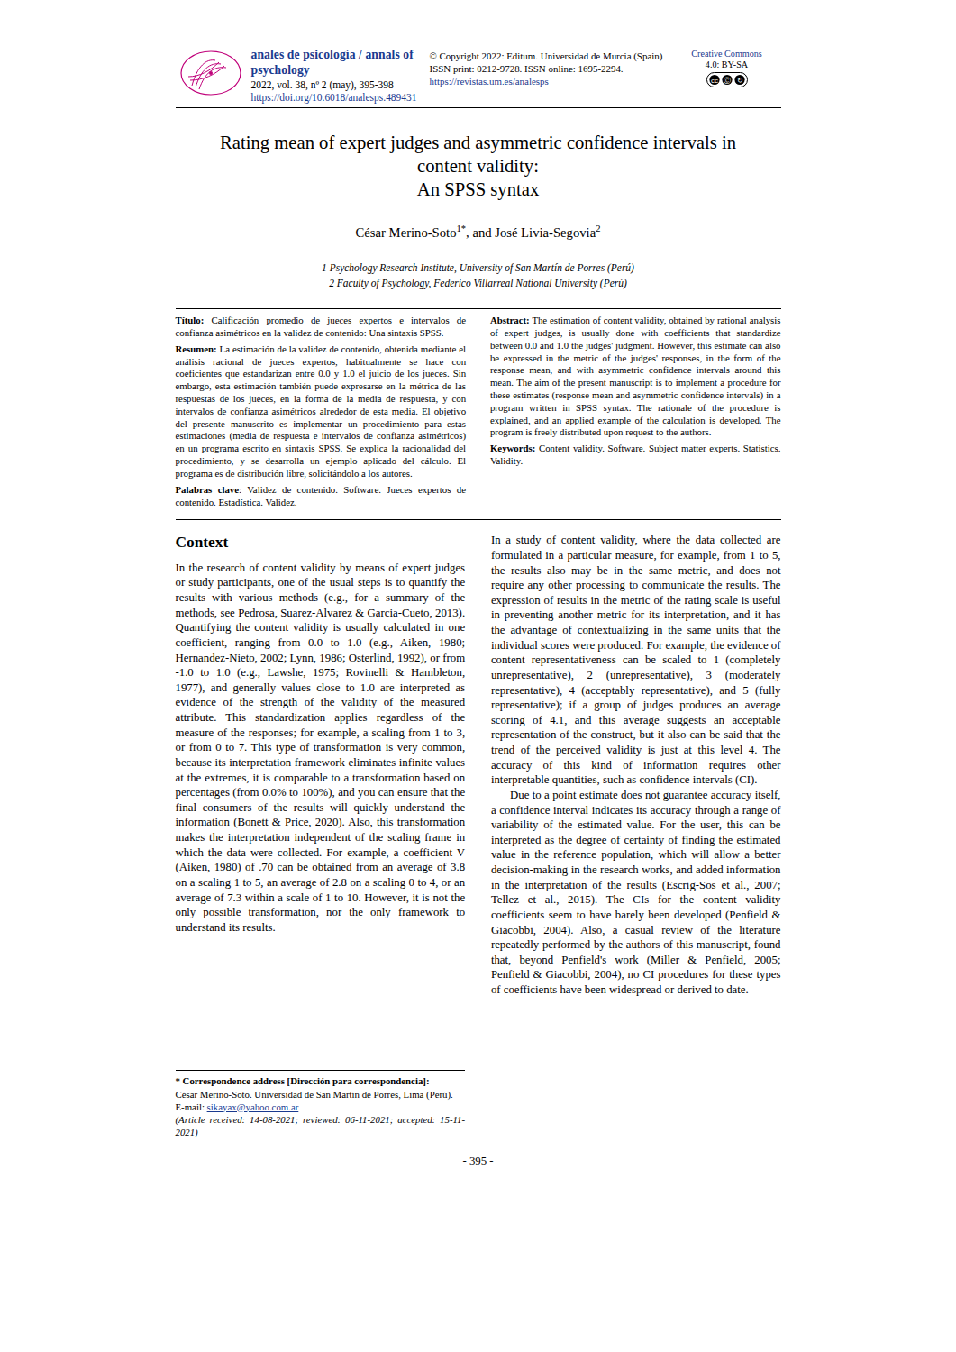anales de psicología / annals of psychology
2022, vol. 38, nº 2 (may), 395-398
https://doi.org/10.6018/analesps.489431
© Copyright 2022: Editum. Universidad de Murcia (Spain)
ISSN print: 0212-9728. ISSN online: 1695-2294.
https://revistas.um.es/analesps
Creative Commons
4.0: BY-SA
cc Ⓒ ↻
Rating mean of expert judges and asymmetric confidence intervals in content validity:
An SPSS syntax
César Merino-Soto1*, and José Livia-Segovia2
1 Psychology Research Institute, University of San Martín de Porres (Perú)
2 Faculty of Psychology, Federico Villarreal National University (Perú)
Título: Calificación promedio de jueces expertos e intervalos de confianza asimétricos en la validez de contenido: Una sintaxis SPSS.
Resumen: La estimación de la validez de contenido, obtenida mediante el análisis racional de jueces expertos, habitualmente se hace con coeficientes que estandarizan entre 0.0 y 1.0 el juicio de los jueces. Sin embargo, esta estimación también puede expresarse en la métrica de las respuestas de los jueces, en la forma de la media de respuesta, y con intervalos de confianza asimétricos alrededor de esta media. El objetivo del presente manuscrito es implementar un procedimiento para estas estimaciones (media de respuesta e intervalos de confianza asimétricos) en un programa escrito en sintaxis SPSS. Se explica la racionalidad del procedimiento, y se desarrolla un ejemplo aplicado del cálculo. El programa es de distribución libre, solicitándolo a los autores.
Palabras clave: Validez de contenido. Software. Jueces expertos de contenido. Estadística. Validez.
Abstract: The estimation of content validity, obtained by rational analysis of expert judges, is usually done with coefficients that standardize between 0.0 and 1.0 the judges' judgment. However, this estimate can also be expressed in the metric of the judges' responses, in the form of the response mean, and with asymmetric confidence intervals around this mean. The aim of the present manuscript is to implement a procedure for these estimates (response mean and asymmetric confidence intervals) in a program written in SPSS syntax. The rationale of the procedure is explained, and an applied example of the calculation is developed. The program is freely distributed upon request to the authors.
Keywords: Content validity. Software. Subject matter experts. Statistics. Validity.
Context
In the research of content validity by means of expert judges or study participants, one of the usual steps is to quantify the results with various methods (e.g., for a summary of the methods, see Pedrosa, Suarez-Alvarez & Garcia-Cueto, 2013). Quantifying the content validity is usually calculated in one coefficient, ranging from 0.0 to 1.0 (e.g., Aiken, 1980; Hernandez-Nieto, 2002; Lynn, 1986; Osterlind, 1992), or from -1.0 to 1.0 (e.g., Lawshe, 1975; Rovinelli & Hambleton, 1977), and generally values close to 1.0 are interpreted as evidence of the strength of the validity of the measured attribute. This standardization applies regardless of the measure of the responses; for example, a scaling from 1 to 3, or from 0 to 7. This type of transformation is very common, because its interpretation framework eliminates infinite values at the extremes, it is comparable to a transformation based on percentages (from 0.0% to 100%), and you can ensure that the final consumers of the results will quickly understand the information (Bonett & Price, 2020). Also, this transformation makes the interpretation independent of the scaling frame in which the data were collected. For example, a coefficient V (Aiken, 1980) of .70 can be obtained from an average of 3.8 on a scaling 1 to 5, an average of 2.8 on a scaling 0 to 4, or an average of 7.3 within a scale of 1 to 10. However, it is not the only possible transformation, nor the only framework to understand its results.
* Correspondence address [Dirección para correspondencia]:
César Merino-Soto. Universidad de San Martín de Porres, Lima (Perú).
E-mail: sikayax@yahoo.com.ar
(Article received: 14-08-2021; reviewed: 06-11-2021; accepted: 15-11-2021)
In a study of content validity, where the data collected are formulated in a particular measure, for example, from 1 to 5, the results also may be in the same metric, and does not require any other processing to communicate the results. The expression of results in the metric of the rating scale is useful in preventing another metric for its interpretation, and it has the advantage of contextualizing in the same units that the individual scores were produced. For example, the evidence of content representativeness can be scaled to 1 (completely unrepresentative), 2 (unrepresentative), 3 (moderately representative), 4 (acceptably representative), and 5 (fully representative); if a group of judges produces an average scoring of 4.1, and this average suggests an acceptable representation of the construct, but it also can be said that the trend of the perceived validity is just at this level 4. The accuracy of this kind of information requires other interpretable quantities, such as confidence intervals (CI).
Due to a point estimate does not guarantee accuracy itself, a confidence interval indicates its accuracy through a range of variability of the estimated value. For the user, this can be interpreted as the degree of certainty of finding the estimated value in the reference population, which will allow a better decision-making in the research works, and added information in the interpretation of the results (Escrig-Sos et al., 2007; Tellez et al., 2015). The CIs for the content validity coefficients seem to have barely been developed (Penfield & Giacobbi, 2004). Also, a casual review of the literature repeatedly performed by the authors of this manuscript, found that, beyond Penfield's work (Miller & Penfield, 2005; Penfield & Giacobbi, 2004), no CI procedures for these types of coefficients have been widespread or derived to date.
- 395 -